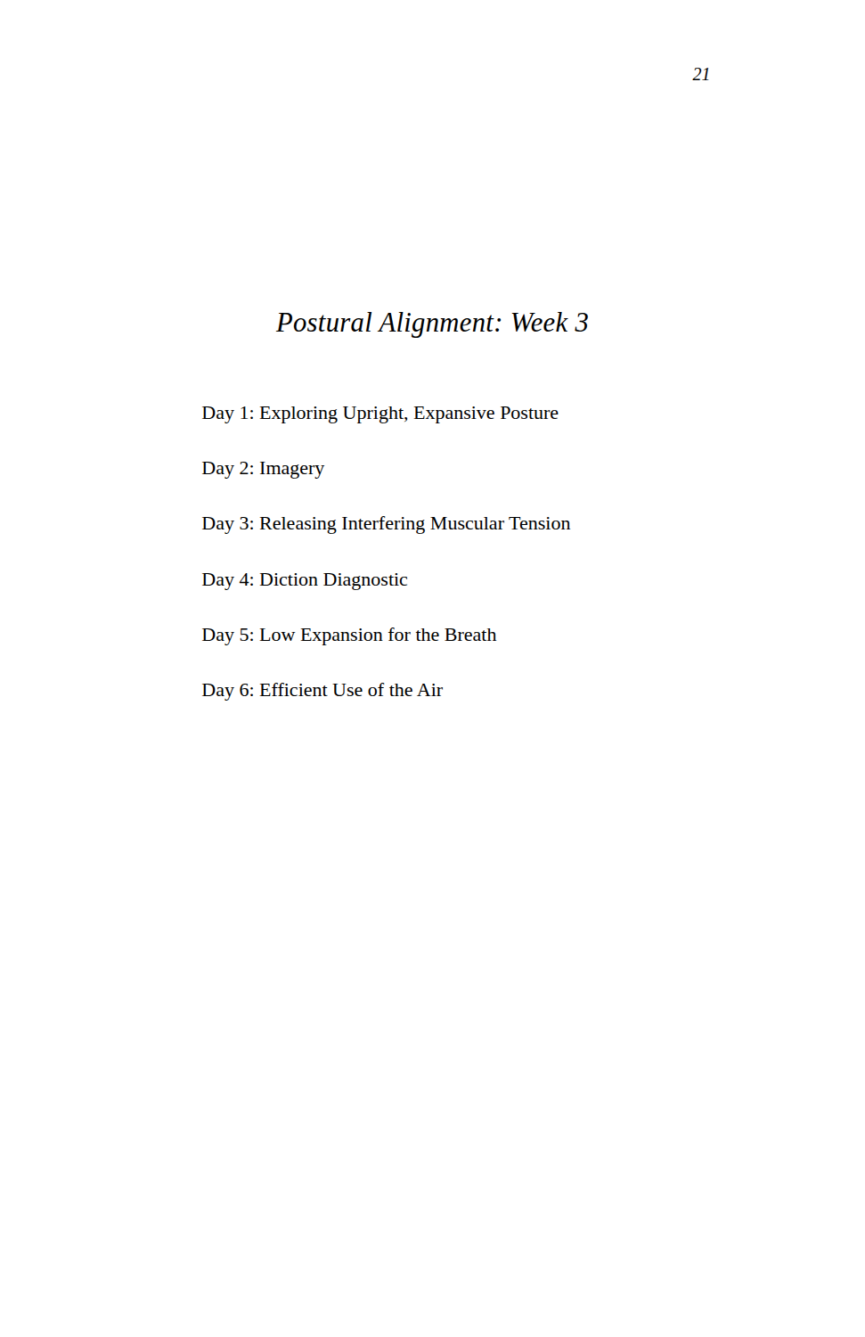21
Postural Alignment: Week 3
Day 1: Exploring Upright, Expansive Posture
Day 2: Imagery
Day 3: Releasing Interfering Muscular Tension
Day 4: Diction Diagnostic
Day 5: Low Expansion for the Breath
Day 6: Efficient Use of the Air